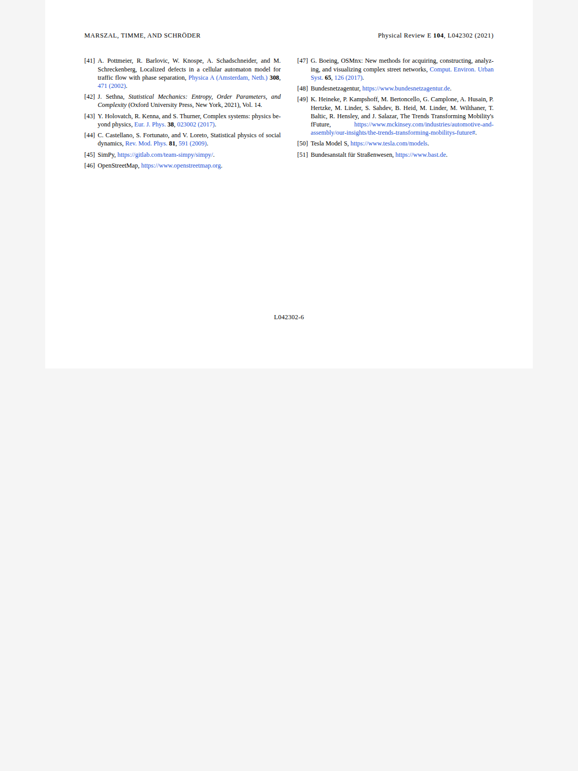Marszal, Timme, and Schröder
Physical Review E 104, L042302 (2021)
[41] A. Pottmeier, R. Barlovic, W. Knospe, A. Schadschneider, and M. Schreckenberg, Localized defects in a cellular automaton model for traffic flow with phase separation, Physica A (Amsterdam, Neth.) 308, 471 (2002).
[42] J. Sethna, Statistical Mechanics: Entropy, Order Parameters, and Complexity (Oxford University Press, New York, 2021), Vol. 14.
[43] Y. Holovatch, R. Kenna, and S. Thurner, Complex systems: physics beyond physics, Eur. J. Phys. 38, 023002 (2017).
[44] C. Castellano, S. Fortunato, and V. Loreto, Statistical physics of social dynamics, Rev. Mod. Phys. 81, 591 (2009).
[45] SimPy, https://gitlab.com/team-simpy/simpy/.
[46] OpenStreetMap, https://www.openstreetmap.org.
[47] G. Boeing, OSMnx: New methods for acquiring, constructing, analyzing, and visualizing complex street networks, Comput. Environ. Urban Syst. 65, 126 (2017).
[48] Bundesnetzagentur, https://www.bundesnetzagentur.de.
[49] K. Heineke, P. Kampshoff, M. Bertoncello, G. Camplone, A. Husain, P. Hertzke, M. Linder, S. Sahdev, B. Heid, M. Linder, M. Wilthaner, T. Baltic, R. Hensley, and J. Salazar, The Trends Transforming Mobility's fFuture, https://www.mckinsey.com/industries/automotive-and-assembly/our-insights/the-trends-transforming-mobilitys-future#.
[50] Tesla Model S, https://www.tesla.com/models.
[51] Bundesanstalt für Straßenwesen, https://www.bast.de.
L042302-6